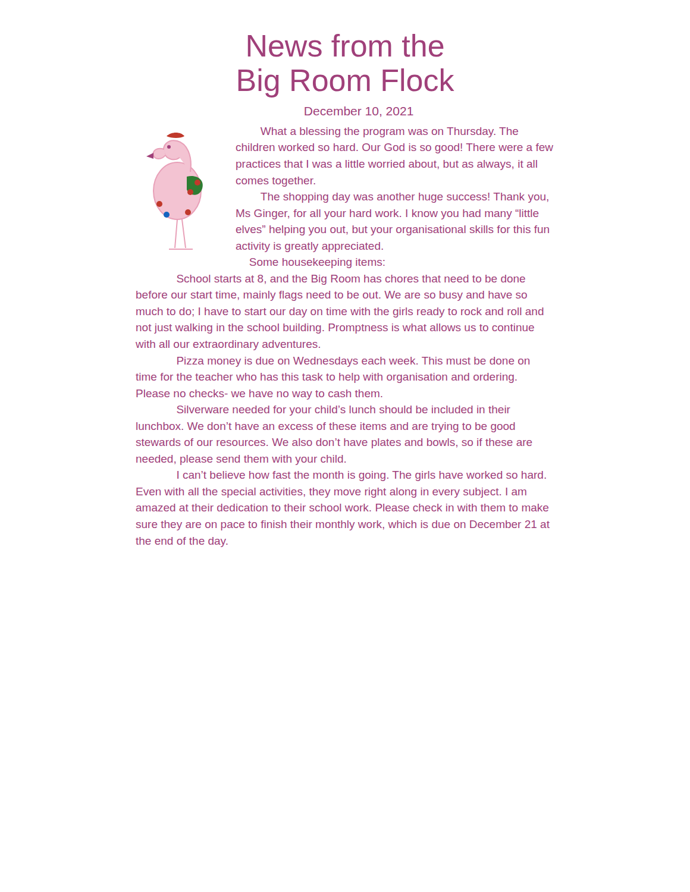News from the
Big Room Flock
December 10, 2021
What a blessing the program was on Thursday. The children worked so hard. Our God is so good! There were a few practices that I was a little worried about, but as always, it all comes together.
The shopping day was another huge success! Thank you, Ms Ginger, for all your hard work. I know you had many “little elves” helping you out, but your organisational skills for this fun activity is greatly appreciated.
Some housekeeping items:
School starts at 8, and the Big Room has chores that need to be done before our start time, mainly flags need to be out. We are so busy and have so much to do; I have to start our day on time with the girls ready to rock and roll and not just walking in the school building. Promptness is what allows us to continue with all our extraordinary adventures.
Pizza money is due on Wednesdays each week. This must be done on time for the teacher who has this task to help with organisation and ordering. Please no checks- we have no way to cash them.
Silverware needed for your child’s lunch should be included in their lunchbox. We don’t have an excess of these items and are trying to be good stewards of our resources. We also don’t have plates and bowls, so if these are needed, please send them with your child.
I can’t believe how fast the month is going. The girls have worked so hard. Even with all the special activities, they move right along in every subject. I am amazed at their dedication to their school work. Please check in with them to make sure they are on pace to finish their monthly work, which is due on December 21 at the end of the day.